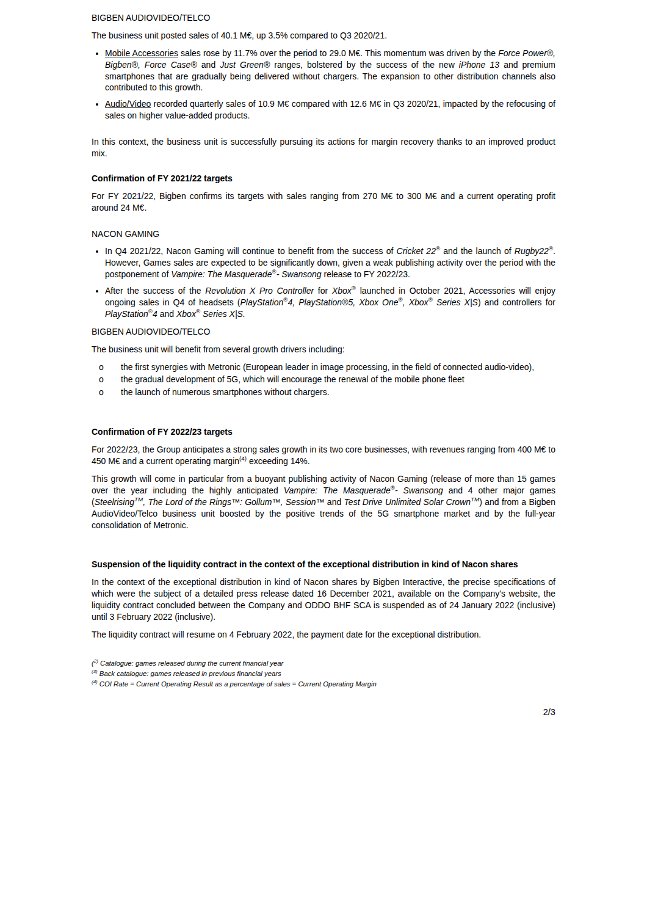BIGBEN AUDIOVIDEO/TELCO
The business unit posted sales of 40.1 M€, up 3.5% compared to Q3 2020/21.
Mobile Accessories sales rose by 11.7% over the period to 29.0 M€. This momentum was driven by the Force Power®, Bigben®, Force Case® and Just Green® ranges, bolstered by the success of the new iPhone 13 and premium smartphones that are gradually being delivered without chargers. The expansion to other distribution channels also contributed to this growth.
Audio/Video recorded quarterly sales of 10.9 M€ compared with 12.6 M€ in Q3 2020/21, impacted by the refocusing of sales on higher value-added products.
In this context, the business unit is successfully pursuing its actions for margin recovery thanks to an improved product mix.
Confirmation of FY 2021/22 targets
For FY 2021/22, Bigben confirms its targets with sales ranging from 270 M€ to 300 M€ and a current operating profit around 24 M€.
NACON GAMING
In Q4 2021/22, Nacon Gaming will continue to benefit from the success of Cricket 22® and the launch of Rugby22®. However, Games sales are expected to be significantly down, given a weak publishing activity over the period with the postponement of Vampire: The Masquerade®- Swansong release to FY 2022/23.
After the success of the Revolution X Pro Controller for Xbox® launched in October 2021, Accessories will enjoy ongoing sales in Q4 of headsets (PlayStation®4, PlayStation®5, Xbox One®, Xbox® Series X|S) and controllers for PlayStation®4 and Xbox® Series X|S.
BIGBEN AUDIOVIDEO/TELCO
The business unit will benefit from several growth drivers including:
the first synergies with Metronic (European leader in image processing, in the field of connected audio-video),
the gradual development of 5G, which will encourage the renewal of the mobile phone fleet
the launch of numerous smartphones without chargers.
Confirmation of FY 2022/23 targets
For 2022/23, the Group anticipates a strong sales growth in its two core businesses, with revenues ranging from 400 M€ to 450 M€ and a current operating margin(4) exceeding 14%.
This growth will come in particular from a buoyant publishing activity of Nacon Gaming (release of more than 15 games over the year including the highly anticipated Vampire: The Masquerade®- Swansong and 4 other major games (SteelrisingTM, The Lord of the Rings™: Gollum™, Session™ and Test Drive Unlimited Solar CrownTM) and from a Bigben AudioVideo/Telco business unit boosted by the positive trends of the 5G smartphone market and by the full-year consolidation of Metronic.
Suspension of the liquidity contract in the context of the exceptional distribution in kind of Nacon shares
In the context of the exceptional distribution in kind of Nacon shares by Bigben Interactive, the precise specifications of which were the subject of a detailed press release dated 16 December 2021, available on the Company's website, the liquidity contract concluded between the Company and ODDO BHF SCA is suspended as of 24 January 2022 (inclusive) until 3 February 2022 (inclusive).
The liquidity contract will resume on 4 February 2022, the payment date for the exceptional distribution.
(2) Catalogue: games released during the current financial year
(3) Back catalogue: games released in previous financial years
(4) COI Rate = Current Operating Result as a percentage of sales = Current Operating Margin
2/3